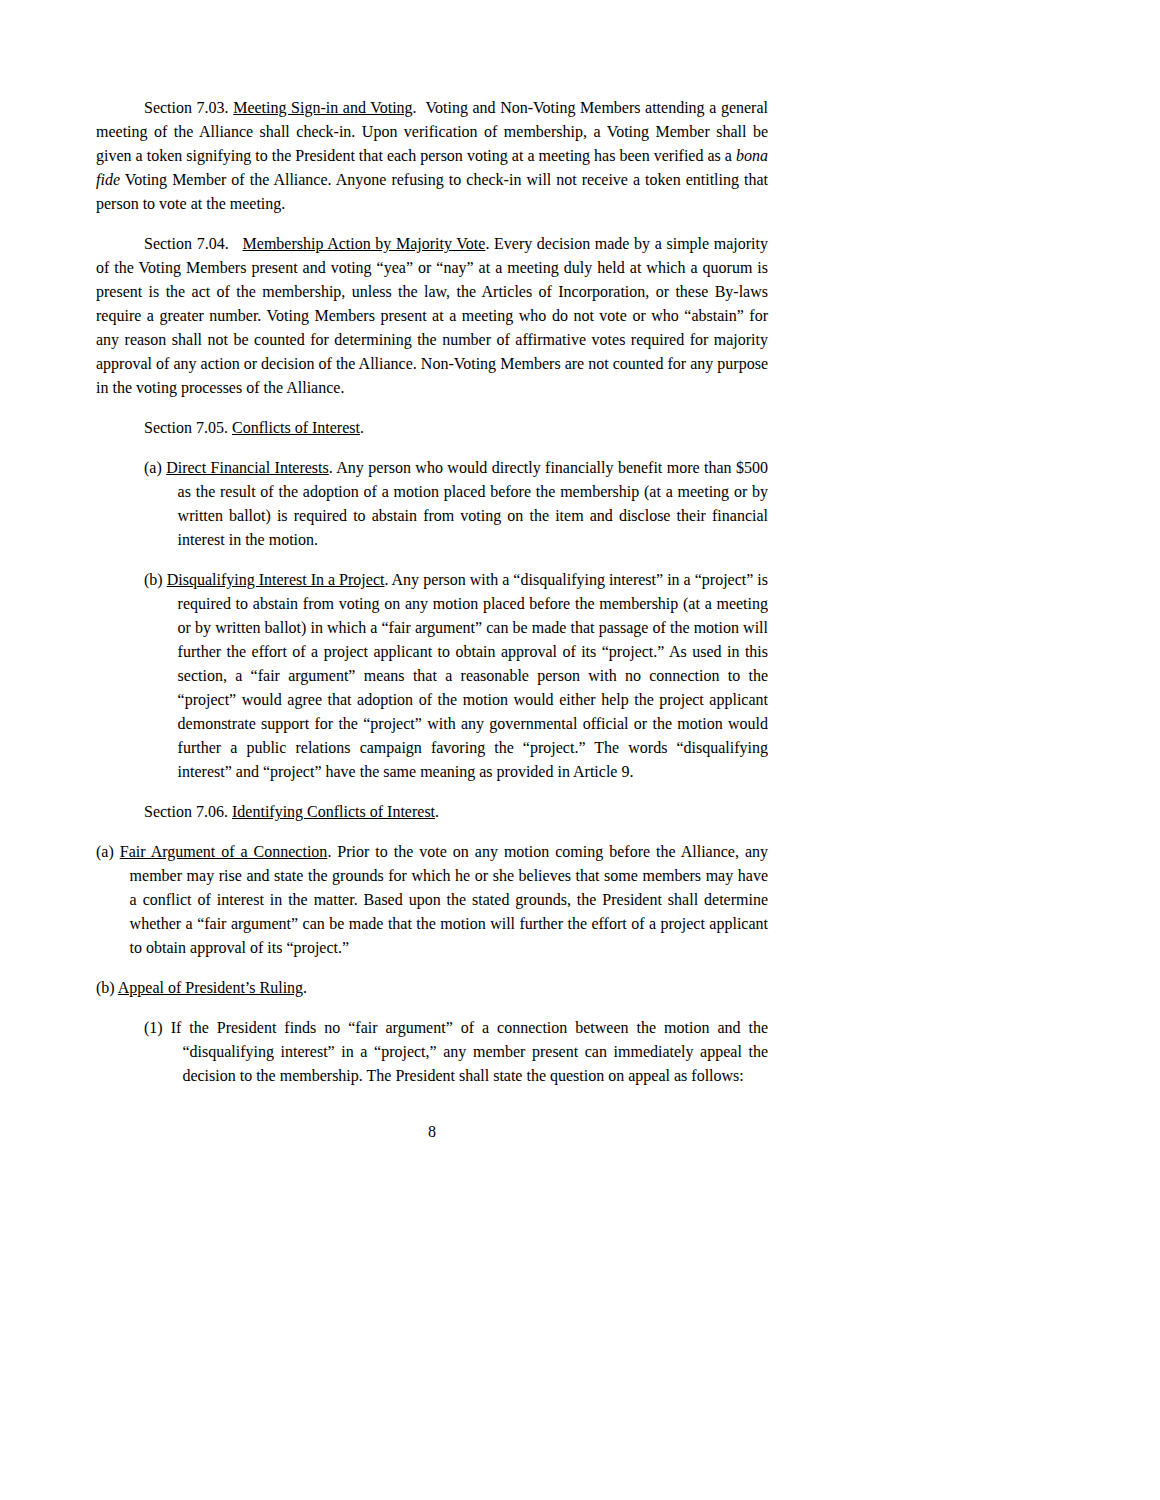Section 7.03. Meeting Sign-in and Voting. Voting and Non-Voting Members attending a general meeting of the Alliance shall check-in. Upon verification of membership, a Voting Member shall be given a token signifying to the President that each person voting at a meeting has been verified as a bona fide Voting Member of the Alliance. Anyone refusing to check-in will not receive a token entitling that person to vote at the meeting.
Section 7.04. Membership Action by Majority Vote. Every decision made by a simple majority of the Voting Members present and voting “yea” or “nay” at a meeting duly held at which a quorum is present is the act of the membership, unless the law, the Articles of Incorporation, or these By-laws require a greater number. Voting Members present at a meeting who do not vote or who “abstain” for any reason shall not be counted for determining the number of affirmative votes required for majority approval of any action or decision of the Alliance. Non-Voting Members are not counted for any purpose in the voting processes of the Alliance.
Section 7.05. Conflicts of Interest.
(a) Direct Financial Interests. Any person who would directly financially benefit more than $500 as the result of the adoption of a motion placed before the membership (at a meeting or by written ballot) is required to abstain from voting on the item and disclose their financial interest in the motion.
(b) Disqualifying Interest In a Project. Any person with a “disqualifying interest” in a “project” is required to abstain from voting on any motion placed before the membership (at a meeting or by written ballot) in which a “fair argument” can be made that passage of the motion will further the effort of a project applicant to obtain approval of its “project.” As used in this section, a “fair argument” means that a reasonable person with no connection to the “project” would agree that adoption of the motion would either help the project applicant demonstrate support for the “project” with any governmental official or the motion would further a public relations campaign favoring the “project.” The words “disqualifying interest” and “project” have the same meaning as provided in Article 9.
Section 7.06. Identifying Conflicts of Interest.
(a) Fair Argument of a Connection. Prior to the vote on any motion coming before the Alliance, any member may rise and state the grounds for which he or she believes that some members may have a conflict of interest in the matter. Based upon the stated grounds, the President shall determine whether a “fair argument” can be made that the motion will further the effort of a project applicant to obtain approval of its “project.”
(b) Appeal of President’s Ruling.
(1) If the President finds no “fair argument” of a connection between the motion and the “disqualifying interest” in a “project,” any member present can immediately appeal the decision to the membership. The President shall state the question on appeal as follows:
8